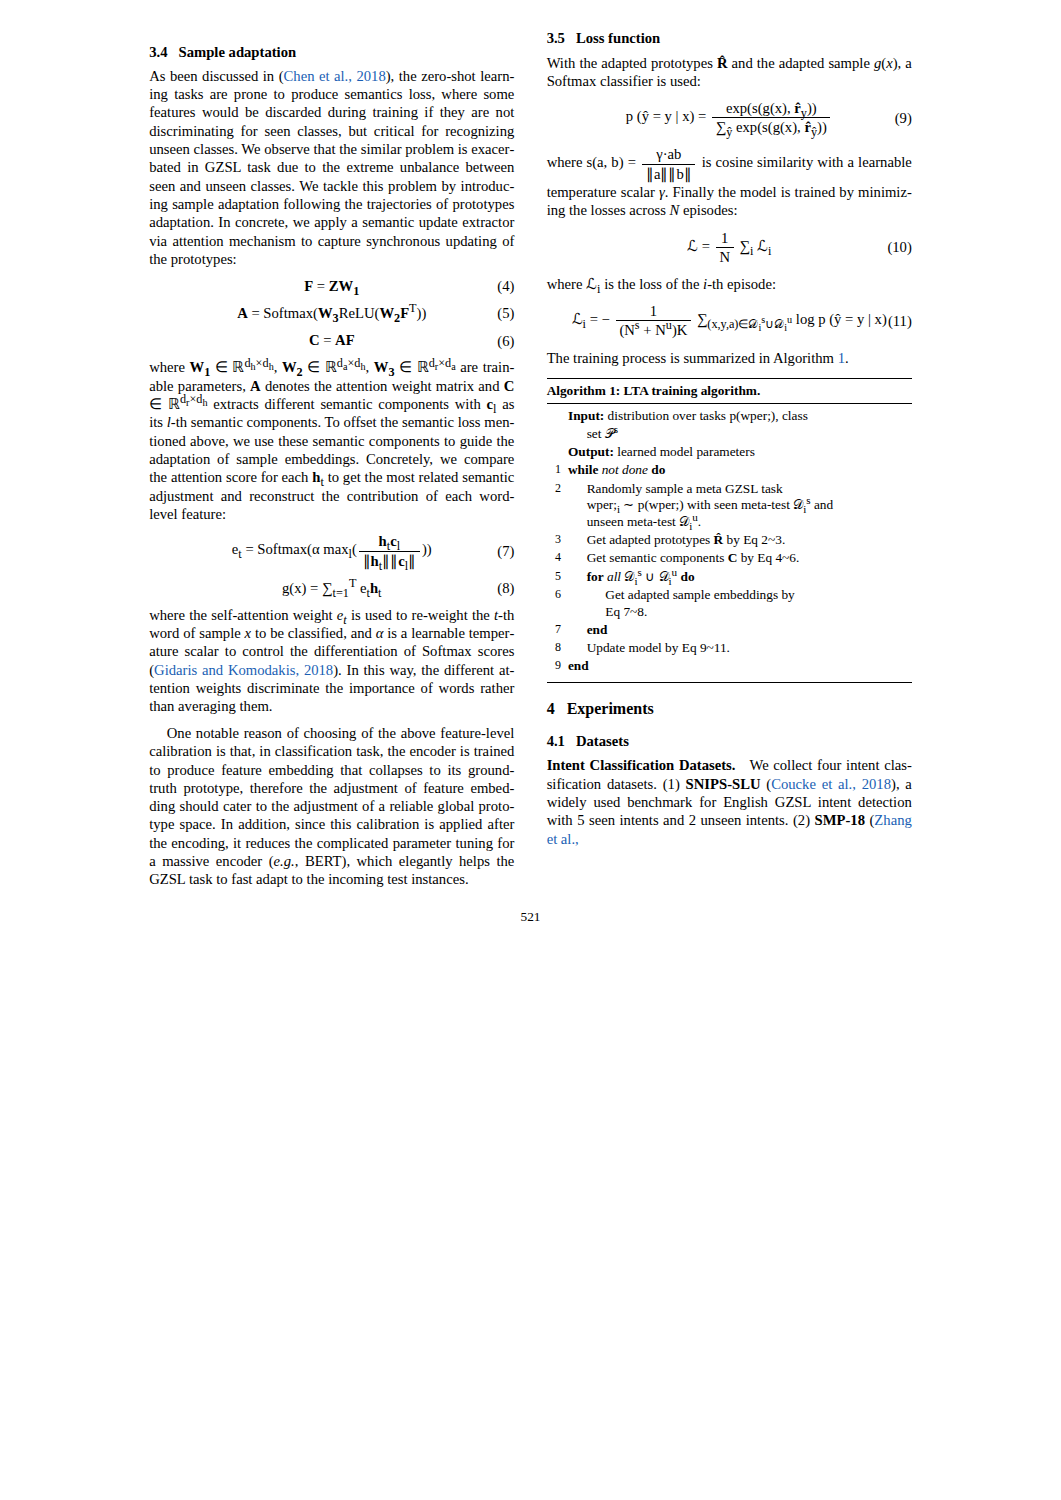3.4 Sample adaptation
As been discussed in (Chen et al., 2018), the zero-shot learning tasks are prone to produce semantics loss, where some features would be discarded during training if they are not discriminating for seen classes, but critical for recognizing unseen classes. We observe that the similar problem is exacerbated in GZSL task due to the extreme unbalance between seen and unseen classes. We tackle this problem by introducing sample adaptation following the trajectories of prototypes adaptation. In concrete, we apply a semantic update extractor via attention mechanism to capture synchronous updating of the prototypes:
F = ZW1 (4)
A = Softmax(W3 ReLU(W2FT)) (5)
C = AF (6)
where W1 ∈ ℝdh×dh, W2 ∈ ℝda×dh, W3 ∈ ℝdr×da are trainable parameters, A denotes the attention weight matrix and C ∈ ℝdr×dh extracts different semantic components with cl as its l-th semantic components. To offset the semantic loss mentioned above, we use these semantic components to guide the adaptation of sample embeddings. Concretely, we compare the attention score for each ht to get the most related semantic adjustment and reconstruct the contribution of each word-level feature:
et = Softmax(α maxl(htcl∥ht∥∥cl∥)) (7)
g(x) = ∑t=1T etht (8)
where the self-attention weight et is used to re-weight the t-th word of sample x to be classified, and α is a learnable temperature scalar to control the differentiation of Softmax scores (Gidaris and Komodakis, 2018). In this way, the different attention weights discriminate the importance of words rather than averaging them.
One notable reason of choosing of the above feature-level calibration is that, in classification task, the encoder is trained to produce feature embedding that collapses to its ground-truth prototype, therefore the adjustment of feature embedding should cater to the adjustment of a reliable global prototype space. In addition, since this calibration is applied after the encoding, it reduces the complicated parameter tuning for a massive encoder (e.g., BERT), which elegantly helps the GZSL task to fast adapt to the incoming test instances.
3.5 Loss function
With the adapted prototypes R̂ and the adapted sample g(x), a Softmax classifier is used:
p (ŷ = y | x) = exp(s(g(x), r̂y))∑ŷ exp(s(g(x), r̂ŷ)) (9)
where s(a, b) = γ·ab∥a∥∥b∥ is cosine similarity with a learnable temperature scalar γ. Finally the model is trained by minimizing the losses across N episodes:
ℒ = 1 N ∑i ℒi (10)
where ℒi is the loss of the i-th episode:
ℒi = − 1(Ns + Nu)K ∑(x,y,a)∈𝒟is∪𝒟iu log p (ŷ = y | x) (11)
The training process is summarized in Algorithm 1.
Algorithm 1: LTA training algorithm.
Input: distribution over tasks p(wper;), class
set 𝒫s
Output: learned model parameters
while not done do
Randomly sample a meta GZSL task
wper;i ∼ p(wper;) with seen meta-test 𝒟is and
unseen meta-test 𝒟iu.
Get adapted prototypes R̂ by Eq 2~3.
Get semantic components C by Eq 4~6.
for all 𝒟is ∪ 𝒟iu do
Get adapted sample embeddings by
Eq 7~8.
end
Update model by Eq 9~11.
end
4 Experiments
4.1 Datasets
Intent Classification Datasets. We collect four intent classification datasets. (1) SNIPS-SLU (Coucke et al., 2018), a widely used benchmark for English GZSL intent detection with 5 seen intents and 2 unseen intents. (2) SMP-18 (Zhang et al.,
521